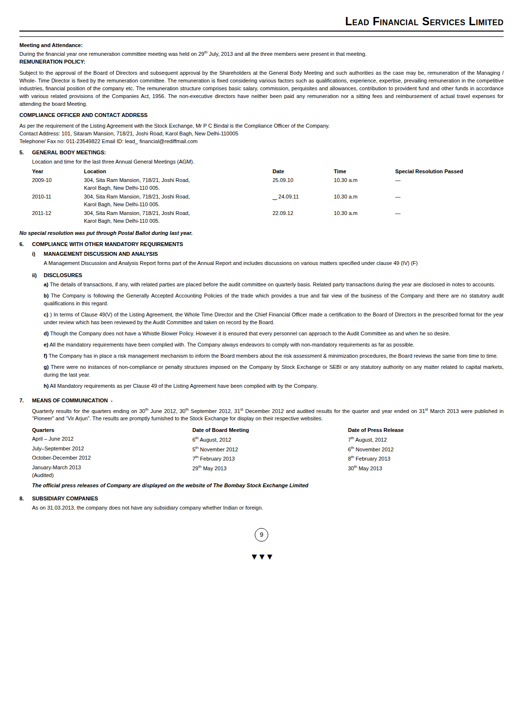Lead Financial Services Limited
Meeting and Attendance:
During the financial year one remuneration committee meeting was held on 29th July, 2013 and all the three members were present in that meeting.
Remuneration Policy:
Subject to the approval of the Board of Directors and subsequent approval by the Shareholders at the General Body Meeting and such authorities as the case may be, remuneration of the Managing / Whole- Time Director is fixed by the remuneration committee. The remuneration is fixed considering various factors such as qualifications, experience, expertise, prevailing remuneration in the competitive industries, financial position of the company etc. The remuneration structure comprises basic salary, commission, perquisites and allowances, contribution to provident fund and other funds in accordance with various related provisions of the Companies Act, 1956. The non-executive directors have neither been paid any remuneration nor a sitting fees and reimbursement of actual travel expenses for attending the board Meeting.
Compliance Officer and Contact Address
As per the requirement of the Listing Agreement with the Stock Exchange, Mr P C Bindal is the Compliance Officer of the Company.
Contact Address: 101, Sitaram Mansion, 718/21, Joshi Road, Karol Bagh, New Delhi-110005
Telephone/ Fax no: 011-23549822 Email ID: lead_ financial@rediffmail.com
5.
General Body Meetings:
Location and time for the last three Annual General Meetings (AGM).
| Year | Location | Date | Time | Special Resolution Passed |
| --- | --- | --- | --- | --- |
| 2009-10 | 304, Sita Ram Mansion, 718/21, Joshi Road, Karol Bagh, New Delhi-110 005. | 25.09.10 | 10.30 a.m | — |
| 2010-11 | 304, Sita Ram Mansion, 718/21, Joshi Road, Karol Bagh, New Delhi-110 005. | ‿ 24.09.11 | 10.30 a.m | — |
| 2011-12 | 304, Sita Ram Mansion, 718/21, Joshi Road, Karol Bagh, New Delhi-110 005. | 22.09.12 | 10.30 a.m | — |
No special resolution was put through Postal Ballot during last year.
6.
Compliance with other Mandatory Requirements
i)
Management Discussion and Analysis
A Management Discussion and Analysis Report forms part of the Annual Report and includes discussions on various matters specified under clause 49 (IV) (F)
ii)
Disclosures
a) The details of transactions, if any, with related parties are placed before the audit committee on quarterly basis. Related party transactions during the year are disclosed in notes to accounts.
b) The Company is following the Generally Accepted Accounting Policies of the trade which provides a true and fair view of the business of the Company and there are no statutory audit qualifications in this regard.
c) ) In terms of Clause 49(V) of the Listing Agreement, the Whole Time Director and the Chief Financial Officer made a certification to the Board of Directors in the prescribed format for the year under review which has been reviewed by the Audit Committee and taken on record by the Board.
d) Though the Company does not have a Whistle Blower Policy. However it is ensured that every personnel can approach to the Audit Committee as and when he so desire.
e) All the mandatory requirements have been complied with. The Company always endeavors to comply with non-mandatory requirements as far as possible.
f) The Company has in place a risk management mechanism to inform the Board members about the risk assessment & minimization procedures, the Board reviews the same from time to time.
g) There were no instances of non-compliance or penalty structures imposed on the Company by Stock Exchange or SEBI or any statutory authority on any matter related to capital markets, during the last year.
h) All Mandatory requirements as per Clause 49 of the Listing Agreement have been complied with by the Company.
7.
Means of Communication -
Quarterly results for the quarters ending on 30th June 2012, 30th September 2012, 31st December 2012 and audited results for the quarter and year ended on 31st March 2013 were published in “Pioneer” and “Vir Arjun”. The results are promptly furnished to the Stock Exchange for display on their respective websites.
| Quarters | Date of Board Meeting | Date of Press Release |
| --- | --- | --- |
| April – June 2012 | 6 th August, 2012 | 7 th August, 2012 |
| July–September 2012 | 5 th November 2012 | 6 th November 2012 |
| October-December 2012 | 7 th February 2013 | 8 th February 2013 |
| January-March 2013 (Audited) | 29 th May 2013 | 30 th May 2013 |
The official press releases of Company are displayed on the website of The Bombay Stock Exchange Limited
8.
Subsidiary Companies
As on 31.03.2013, the company does not have any subsidiary company whether Indian or foreign.
9
▼▼▼